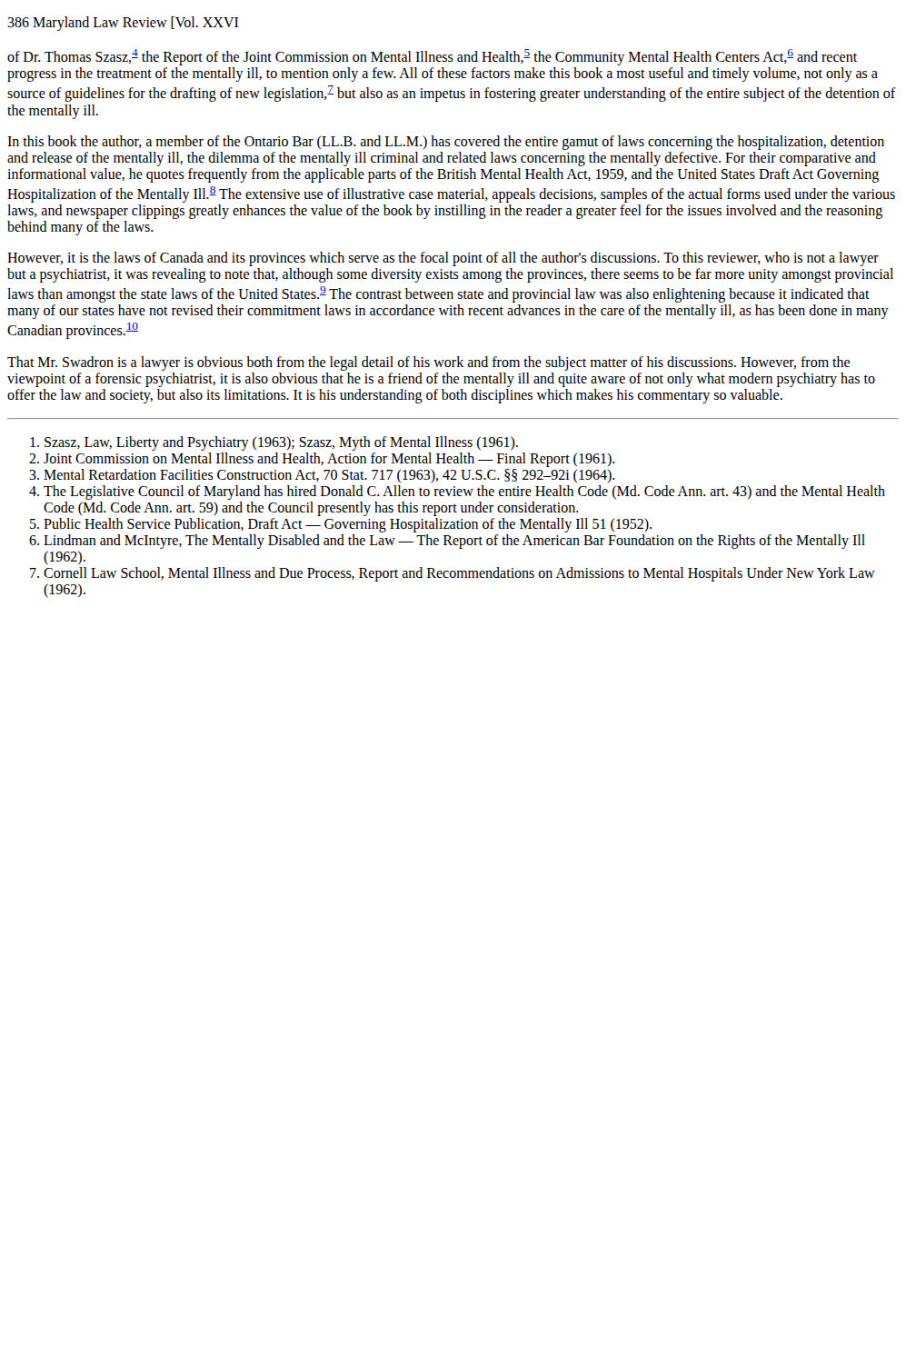386 Maryland Law Review [Vol. XXVI
of Dr. Thomas Szasz,4 the Report of the Joint Commission on Mental Illness and Health,5 the Community Mental Health Centers Act,6 and recent progress in the treatment of the mentally ill, to mention only a few. All of these factors make this book a most useful and timely volume, not only as a source of guidelines for the drafting of new legislation,7 but also as an impetus in fostering greater understanding of the entire subject of the detention of the mentally ill.
In this book the author, a member of the Ontario Bar (LL.B. and LL.M.) has covered the entire gamut of laws concerning the hospitalization, detention and release of the mentally ill, the dilemma of the mentally ill criminal and related laws concerning the mentally defective. For their comparative and informational value, he quotes frequently from the applicable parts of the British Mental Health Act, 1959, and the United States Draft Act Governing Hospitalization of the Mentally Ill.8 The extensive use of illustrative case material, appeals decisions, samples of the actual forms used under the various laws, and newspaper clippings greatly enhances the value of the book by instilling in the reader a greater feel for the issues involved and the reasoning behind many of the laws.
However, it is the laws of Canada and its provinces which serve as the focal point of all the author's discussions. To this reviewer, who is not a lawyer but a psychiatrist, it was revealing to note that, although some diversity exists among the provinces, there seems to be far more unity amongst provincial laws than amongst the state laws of the United States.9 The contrast between state and provincial law was also enlightening because it indicated that many of our states have not revised their commitment laws in accordance with recent advances in the care of the mentally ill, as has been done in many Canadian provinces.10
That Mr. Swadron is a lawyer is obvious both from the legal detail of his work and from the subject matter of his discussions. However, from the viewpoint of a forensic psychiatrist, it is also obvious that he is a friend of the mentally ill and quite aware of not only what modern psychiatry has to offer the law and society, but also its limitations. It is his understanding of both disciplines which makes his commentary so valuable.
Szasz, Law, Liberty and Psychiatry (1963); Szasz, Myth of Mental Illness (1961).
Joint Commission on Mental Illness and Health, Action for Mental Health — Final Report (1961).
Mental Retardation Facilities Construction Act, 70 Stat. 717 (1963), 42 U.S.C. §§ 292–92i (1964).
The Legislative Council of Maryland has hired Donald C. Allen to review the entire Health Code (Md. Code Ann. art. 43) and the Mental Health Code (Md. Code Ann. art. 59) and the Council presently has this report under consideration.
Public Health Service Publication, Draft Act — Governing Hospitalization of the Mentally Ill 51 (1952).
Lindman and McIntyre, The Mentally Disabled and the Law — The Report of the American Bar Foundation on the Rights of the Mentally Ill (1962).
Cornell Law School, Mental Illness and Due Process, Report and Recommendations on Admissions to Mental Hospitals Under New York Law (1962).